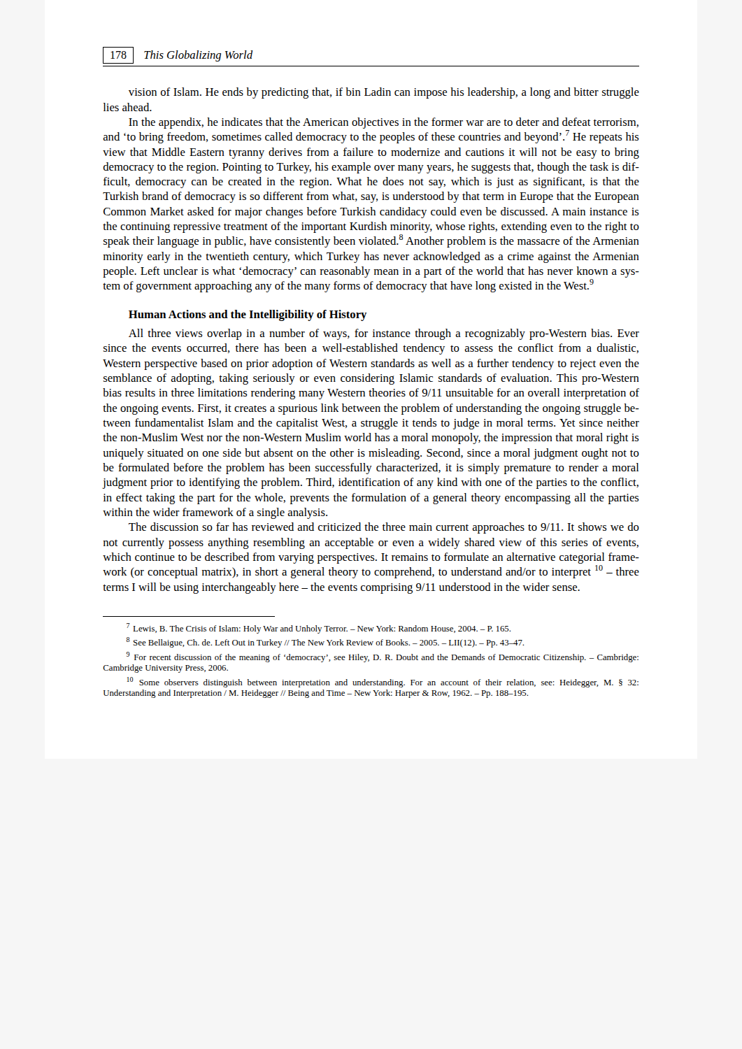178
This Globalizing World
vision of Islam. He ends by predicting that, if bin Ladin can impose his leadership, a long and bitter struggle lies ahead.
In the appendix, he indicates that the American objectives in the former war are to deter and defeat terrorism, and ‘to bring freedom, sometimes called democracy to the peoples of these countries and beyond’.7 He repeats his view that Middle Eastern tyranny derives from a failure to modernize and cautions it will not be easy to bring democracy to the region. Pointing to Turkey, his example over many years, he suggests that, though the task is difficult, democracy can be created in the region. What he does not say, which is just as significant, is that the Turkish brand of democracy is so different from what, say, is understood by that term in Europe that the European Common Market asked for major changes before Turkish candidacy could even be discussed. A main instance is the continuing repressive treatment of the important Kurdish minority, whose rights, extending even to the right to speak their language in public, have consistently been violated.8 Another problem is the massacre of the Armenian minority early in the twentieth century, which Turkey has never acknowledged as a crime against the Armenian people. Left unclear is what ‘democracy’ can reasonably mean in a part of the world that has never known a system of government approaching any of the many forms of democracy that have long existed in the West.9
Human Actions and the Intelligibility of History
All three views overlap in a number of ways, for instance through a recognizably pro-Western bias. Ever since the events occurred, there has been a well-established tendency to assess the conflict from a dualistic, Western perspective based on prior adoption of Western standards as well as a further tendency to reject even the semblance of adopting, taking seriously or even considering Islamic standards of evaluation. This pro-Western bias results in three limitations rendering many Western theories of 9/11 unsuitable for an overall interpretation of the ongoing events. First, it creates a spurious link between the problem of understanding the ongoing struggle between fundamentalist Islam and the capitalist West, a struggle it tends to judge in moral terms. Yet since neither the non-Muslim West nor the non-Western Muslim world has a moral monopoly, the impression that moral right is uniquely situated on one side but absent on the other is misleading. Second, since a moral judgment ought not to be formulated before the problem has been successfully characterized, it is simply premature to render a moral judgment prior to identifying the problem. Third, identification of any kind with one of the parties to the conflict, in effect taking the part for the whole, prevents the formulation of a general theory encompassing all the parties within the wider framework of a single analysis.
The discussion so far has reviewed and criticized the three main current approaches to 9/11. It shows we do not currently possess anything resembling an acceptable or even a widely shared view of this series of events, which continue to be described from varying perspectives. It remains to formulate an alternative categorial framework (or conceptual matrix), in short a general theory to comprehend, to understand and/or to interpret 10 – three terms I will be using interchangeably here – the events comprising 9/11 understood in the wider sense.
7 Lewis, B. The Crisis of Islam: Holy War and Unholy Terror. – New York: Random House, 2004. – P. 165.
8 See Bellaigue, Ch. de. Left Out in Turkey // The New York Review of Books. – 2005. – LII(12). – Pp. 43–47.
9 For recent discussion of the meaning of ‘democracy’, see Hiley, D. R. Doubt and the Demands of Democratic Citizenship. – Cambridge: Cambridge University Press, 2006.
10 Some observers distinguish between interpretation and understanding. For an account of their relation, see: Heidegger, M. § 32: Understanding and Interpretation / M. Heidegger // Being and Time – New York: Harper & Row, 1962. – Pp. 188–195.